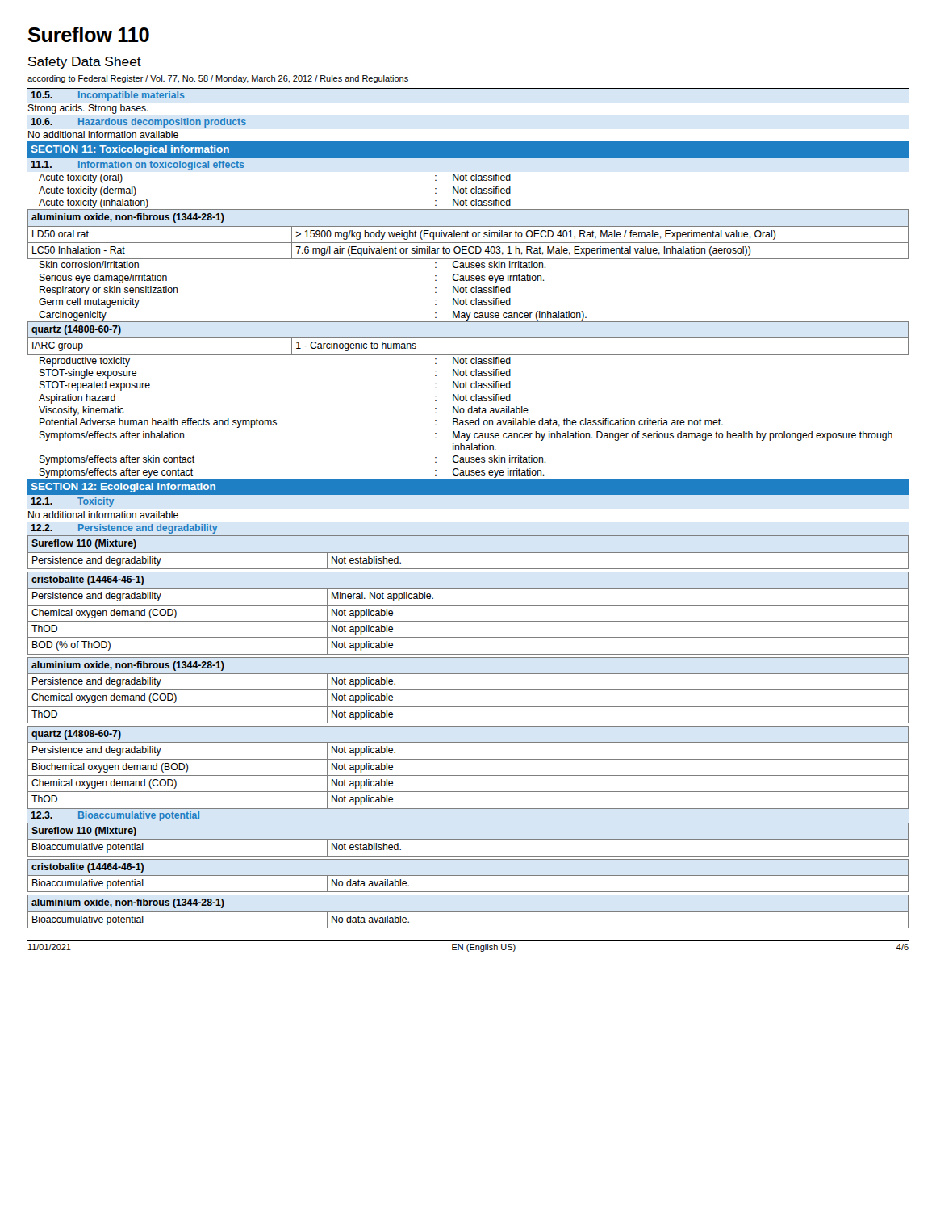Sureflow 110
Safety Data Sheet
according to Federal Register / Vol. 77, No. 58 / Monday, March 26, 2012 / Rules and Regulations
10.5. Incompatible materials
Strong acids. Strong bases.
10.6. Hazardous decomposition products
No additional information available
SECTION 11: Toxicological information
11.1. Information on toxicological effects
| Acute toxicity (oral) | : | Not classified |
| Acute toxicity (dermal) | : | Not classified |
| Acute toxicity (inhalation) | : | Not classified |
| aluminium oxide, non-fibrous (1344-28-1) |
| LD50 oral rat | > 15900 mg/kg body weight (Equivalent or similar to OECD 401, Rat, Male / female, Experimental value, Oral) |
| LC50 Inhalation - Rat | 7.6 mg/l air (Equivalent or similar to OECD 403, 1 h, Rat, Male, Experimental value, Inhalation (aerosol)) |
| Skin corrosion/irritation | : | Causes skin irritation. |
| Serious eye damage/irritation | : | Causes eye irritation. |
| Respiratory or skin sensitization | : | Not classified |
| Germ cell mutagenicity | : | Not classified |
| Carcinogenicity | : | May cause cancer (Inhalation). |
| quartz (14808-60-7) |
| IARC group | 1 - Carcinogenic to humans |
| Reproductive toxicity | : | Not classified |
| STOT-single exposure | : | Not classified |
| STOT-repeated exposure | : | Not classified |
| Aspiration hazard | : | Not classified |
| Viscosity, kinematic | : | No data available |
| Potential Adverse human health effects and symptoms | : | Based on available data, the classification criteria are not met. |
| Symptoms/effects after inhalation | : | May cause cancer by inhalation. Danger of serious damage to health by prolonged exposure through inhalation. |
| Symptoms/effects after skin contact | : | Causes skin irritation. |
| Symptoms/effects after eye contact | : | Causes eye irritation. |
SECTION 12: Ecological information
12.1. Toxicity
No additional information available
12.2. Persistence and degradability
| Sureflow 110 (Mixture) |
| Persistence and degradability | Not established. |
| cristobalite (14464-46-1) |
| Persistence and degradability | Mineral. Not applicable. |
| Chemical oxygen demand (COD) | Not applicable |
| ThOD | Not applicable |
| BOD (% of ThOD) | Not applicable |
| aluminium oxide, non-fibrous (1344-28-1) |
| Persistence and degradability | Not applicable. |
| Chemical oxygen demand (COD) | Not applicable |
| ThOD | Not applicable |
| quartz (14808-60-7) |
| Persistence and degradability | Not applicable. |
| Biochemical oxygen demand (BOD) | Not applicable |
| Chemical oxygen demand (COD) | Not applicable |
| ThOD | Not applicable |
12.3. Bioaccumulative potential
| Sureflow 110 (Mixture) |
| Bioaccumulative potential | Not established. |
| cristobalite (14464-46-1) |
| Bioaccumulative potential | No data available. |
| aluminium oxide, non-fibrous (1344-28-1) |
| Bioaccumulative potential | No data available. |
11/01/2021
EN (English US)
4/6